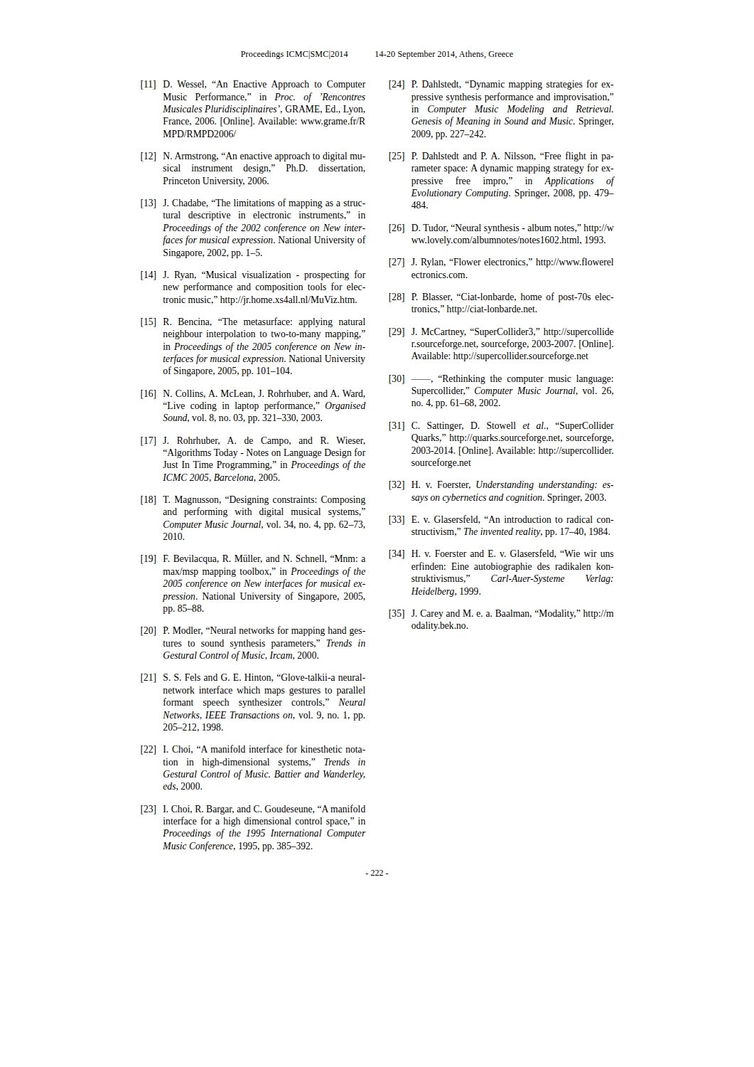Proceedings ICMC|SMC|2014 14-20 September 2014, Athens, Greece
[11] D. Wessel, “An Enactive Approach to Computer Music Performance,” in Proc. of ’Rencontres Musicales Pluridisciplinaires’, GRAME, Ed., Lyon, France, 2006. [Online]. Available: www.grame.fr/RMPD/RMPD2006/
[12] N. Armstrong, “An enactive approach to digital musical instrument design,” Ph.D. dissertation, Princeton University, 2006.
[13] J. Chadabe, “The limitations of mapping as a structural descriptive in electronic instruments,” in Proceedings of the 2002 conference on New interfaces for musical expression. National University of Singapore, 2002, pp. 1–5.
[14] J. Ryan, “Musical visualization - prospecting for new performance and composition tools for electronic music,” http://jr.home.xs4all.nl/MuViz.htm.
[15] R. Bencina, “The metasurface: applying natural neighbour interpolation to two-to-many mapping,” in Proceedings of the 2005 conference on New interfaces for musical expression. National University of Singapore, 2005, pp. 101–104.
[16] N. Collins, A. McLean, J. Rohrhuber, and A. Ward, “Live coding in laptop performance,” Organised Sound, vol. 8, no. 03, pp. 321–330, 2003.
[17] J. Rohrhuber, A. de Campo, and R. Wieser, “Algorithms Today - Notes on Language Design for Just In Time Programming,” in Proceedings of the ICMC 2005, Barcelona, 2005.
[18] T. Magnusson, “Designing constraints: Composing and performing with digital musical systems,” Computer Music Journal, vol. 34, no. 4, pp. 62–73, 2010.
[19] F. Bevilacqua, R. Müller, and N. Schnell, “Mnm: a max/msp mapping toolbox,” in Proceedings of the 2005 conference on New interfaces for musical expression. National University of Singapore, 2005, pp. 85–88.
[20] P. Modler, “Neural networks for mapping hand gestures to sound synthesis parameters,” Trends in Gestural Control of Music, Ircam, 2000.
[21] S. S. Fels and G. E. Hinton, “Glove-talkii-a neural-network interface which maps gestures to parallel formant speech synthesizer controls,” Neural Networks, IEEE Transactions on, vol. 9, no. 1, pp. 205–212, 1998.
[22] I. Choi, “A manifold interface for kinesthetic notation in high-dimensional systems,” Trends in Gestural Control of Music. Battier and Wanderley, eds, 2000.
[23] I. Choi, R. Bargar, and C. Goudeseune, “A manifold interface for a high dimensional control space,” in Proceedings of the 1995 International Computer Music Conference, 1995, pp. 385–392.
[24] P. Dahlstedt, “Dynamic mapping strategies for expressive synthesis performance and improvisation,” in Computer Music Modeling and Retrieval. Genesis of Meaning in Sound and Music. Springer, 2009, pp. 227–242.
[25] P. Dahlstedt and P. A. Nilsson, “Free flight in parameter space: A dynamic mapping strategy for expressive free impro,” in Applications of Evolutionary Computing. Springer, 2008, pp. 479–484.
[26] D. Tudor, “Neural synthesis - album notes,” http://www.lovely.com/albumnotes/notes1602.html, 1993.
[27] J. Rylan, “Flower electronics,” http://www.flowerelectronics.com.
[28] P. Blasser, “Ciat-lonbarde, home of post-70s electronics,” http://ciat-lonbarde.net.
[29] J. McCartney, “SuperCollider3,” http://supercollider.sourceforge.net, sourceforge, 2003-2007. [Online]. Available: http://supercollider.sourceforge.net
[30]——, “Rethinking the computer music language: Supercollider,” Computer Music Journal, vol. 26, no. 4, pp. 61–68, 2002.
[31] C. Sattinger, D. Stowell et al., “SuperCollider Quarks,” http://quarks.sourceforge.net, sourceforge, 2003-2014. [Online]. Available: http://supercollider.sourceforge.net
[32] H. v. Foerster, Understanding understanding: essays on cybernetics and cognition. Springer, 2003.
[33] E. v. Glasersfeld, “An introduction to radical constructivism,” The invented reality, pp. 17–40, 1984.
[34] H. v. Foerster and E. v. Glasersfeld, “Wie wir uns erfinden: Eine autobiographie des radikalen konstruktivismus,” Carl-Auer-Systeme Verlag: Heidelberg, 1999.
[35] J. Carey and M. e. a. Baalman, “Modality,” http://modality.bek.no.
- 222 -